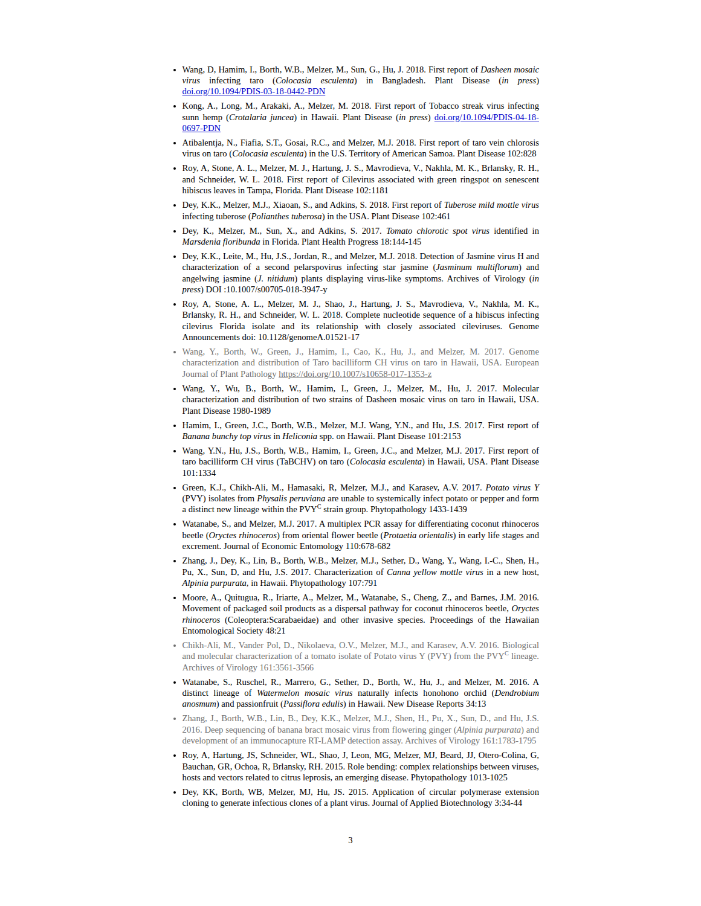Wang, D, Hamim, I., Borth, W.B., Melzer, M., Sun, G., Hu, J. 2018. First report of Dasheen mosaic virus infecting taro (Colocasia esculenta) in Bangladesh. Plant Disease (in press) doi.org/10.1094/PDIS-03-18-0442-PDN
Kong, A., Long, M., Arakaki, A., Melzer, M. 2018. First report of Tobacco streak virus infecting sunn hemp (Crotalaria juncea) in Hawaii. Plant Disease (in press) doi.org/10.1094/PDIS-04-18-0697-PDN
Atibalentja, N., Fiafia, S.T., Gosai, R.C., and Melzer, M.J. 2018. First report of taro vein chlorosis virus on taro (Colocasia esculenta) in the U.S. Territory of American Samoa. Plant Disease 102:828
Roy, A, Stone, A. L., Melzer, M. J., Hartung, J. S., Mavrodieva, V., Nakhla, M. K., Brlansky, R. H., and Schneider, W. L. 2018. First report of Cilevirus associated with green ringspot on senescent hibiscus leaves in Tampa, Florida. Plant Disease 102:1181
Dey, K.K., Melzer, M.J., Xiaoan, S., and Adkins, S. 2018. First report of Tuberose mild mottle virus infecting tuberose (Polianthes tuberosa) in the USA. Plant Disease 102:461
Dey, K., Melzer, M., Sun, X., and Adkins, S. 2017. Tomato chlorotic spot virus identified in Marsdenia floribunda in Florida. Plant Health Progress 18:144-145
Dey, K.K., Leite, M., Hu, J.S., Jordan, R., and Melzer, M.J. 2018. Detection of Jasmine virus H and characterization of a second pelarspovirus infecting star jasmine (Jasminum multiflorum) and angelwing jasmine (J. nitidum) plants displaying virus-like symptoms. Archives of Virology (in press) DOI :10.1007/s00705-018-3947-y
Roy, A, Stone, A. L., Melzer, M. J., Shao, J., Hartung, J. S., Mavrodieva, V., Nakhla, M. K., Brlansky, R. H., and Schneider, W. L. 2018. Complete nucleotide sequence of a hibiscus infecting cilevirus Florida isolate and its relationship with closely associated cileviruses. Genome Announcements doi: 10.1128/genomeA.01521-17
Wang, Y., Borth, W., Green, J., Hamim, I., Cao, K., Hu, J., and Melzer, M. 2017. Genome characterization and distribution of Taro bacilliform CH virus on taro in Hawaii, USA. European Journal of Plant Pathology https://doi.org/10.1007/s10658-017-1353-z
Wang, Y., Wu, B., Borth, W., Hamim, I., Green, J., Melzer, M., Hu, J. 2017. Molecular characterization and distribution of two strains of Dasheen mosaic virus on taro in Hawaii, USA. Plant Disease 1980-1989
Hamim, I., Green, J.C., Borth, W.B., Melzer, M.J. Wang, Y.N., and Hu, J.S. 2017. First report of Banana bunchy top virus in Heliconia spp. on Hawaii. Plant Disease 101:2153
Wang, Y.N., Hu, J.S., Borth, W.B., Hamim, I., Green, J.C., and Melzer, M.J. 2017. First report of taro bacilliform CH virus (TaBCHV) on taro (Colocasia esculenta) in Hawaii, USA. Plant Disease 101:1334
Green, K.J., Chikh-Ali, M., Hamasaki, R, Melzer, M.J., and Karasev, A.V. 2017. Potato virus Y (PVY) isolates from Physalis peruviana are unable to systemically infect potato or pepper and form a distinct new lineage within the PVYC strain group. Phytopathology 1433-1439
Watanabe, S., and Melzer, M.J. 2017. A multiplex PCR assay for differentiating coconut rhinoceros beetle (Oryctes rhinoceros) from oriental flower beetle (Protaetia orientalis) in early life stages and excrement. Journal of Economic Entomology 110:678-682
Zhang, J., Dey, K., Lin, B., Borth, W.B., Melzer, M.J., Sether, D., Wang, Y., Wang, I.-C., Shen, H., Pu, X., Sun, D, and Hu, J.S. 2017. Characterization of Canna yellow mottle virus in a new host, Alpinia purpurata, in Hawaii. Phytopathology 107:791
Moore, A., Quitugua, R., Iriarte, A., Melzer, M., Watanabe, S., Cheng, Z., and Barnes, J.M. 2016. Movement of packaged soil products as a dispersal pathway for coconut rhinoceros beetle, Oryctes rhinoceros (Coleoptera:Scarabaeidae) and other invasive species. Proceedings of the Hawaiian Entomological Society 48:21
Chikh-Ali, M., Vander Pol, D., Nikolaeva, O.V., Melzer, M.J., and Karasev, A.V. 2016. Biological and molecular characterization of a tomato isolate of Potato virus Y (PVY) from the PVYC lineage. Archives of Virology 161:3561-3566
Watanabe, S., Ruschel, R., Marrero, G., Sether, D., Borth, W., Hu, J., and Melzer, M. 2016. A distinct lineage of Watermelon mosaic virus naturally infects honohono orchid (Dendrobium anosmum) and passionfruit (Passiflora edulis) in Hawaii. New Disease Reports 34:13
Zhang, J., Borth, W.B., Lin, B., Dey, K.K., Melzer, M.J., Shen, H., Pu, X., Sun, D., and Hu, J.S. 2016. Deep sequencing of banana bract mosaic virus from flowering ginger (Alpinia purpurata) and development of an immunocapture RT-LAMP detection assay. Archives of Virology 161:1783-1795
Roy, A, Hartung, JS, Schneider, WL, Shao, J, Leon, MG, Melzer, MJ, Beard, JJ, Otero-Colina, G, Bauchan, GR, Ochoa, R, Brlansky, RH. 2015. Role bending: complex relationships between viruses, hosts and vectors related to citrus leprosis, an emerging disease. Phytopathology 1013-1025
Dey, KK, Borth, WB, Melzer, MJ, Hu, JS. 2015. Application of circular polymerase extension cloning to generate infectious clones of a plant virus. Journal of Applied Biotechnology 3:34-44
3